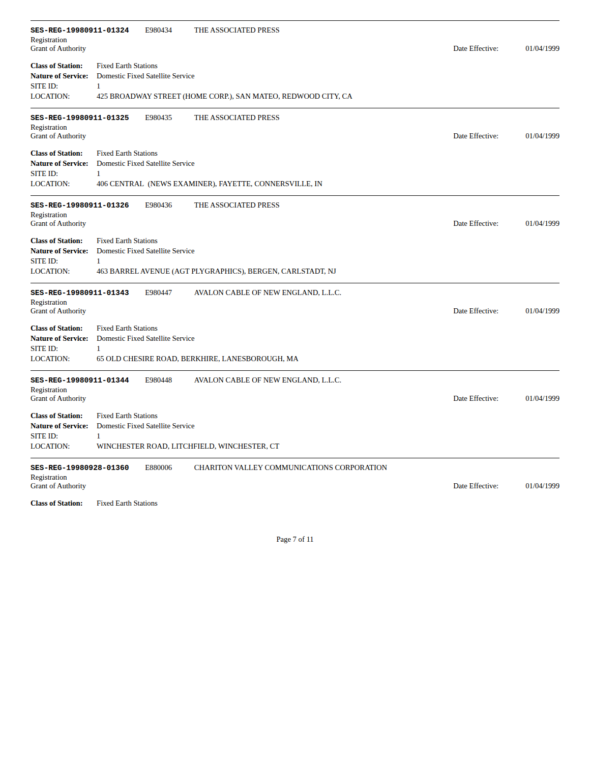SES-REG-19980911-01324 E980434 THE ASSOCIATED PRESS
Registration
Grant of Authority Date Effective: 01/04/1999
Class of Station: Fixed Earth Stations
Nature of Service: Domestic Fixed Satellite Service
SITE ID: 1
LOCATION: 425 BROADWAY STREET (HOME CORP.), SAN MATEO, REDWOOD CITY, CA
SES-REG-19980911-01325 E980435 THE ASSOCIATED PRESS
Registration
Grant of Authority Date Effective: 01/04/1999
Class of Station: Fixed Earth Stations
Nature of Service: Domestic Fixed Satellite Service
SITE ID: 1
LOCATION: 406 CENTRAL (NEWS EXAMINER), FAYETTE, CONNERSVILLE, IN
SES-REG-19980911-01326 E980436 THE ASSOCIATED PRESS
Registration
Grant of Authority Date Effective: 01/04/1999
Class of Station: Fixed Earth Stations
Nature of Service: Domestic Fixed Satellite Service
SITE ID: 1
LOCATION: 463 BARREL AVENUE (AGT PLYGRAPHICS), BERGEN, CARLSTADT, NJ
SES-REG-19980911-01343 E980447 AVALON CABLE OF NEW ENGLAND, L.L.C.
Registration
Grant of Authority Date Effective: 01/04/1999
Class of Station: Fixed Earth Stations
Nature of Service: Domestic Fixed Satellite Service
SITE ID: 1
LOCATION: 65 OLD CHESIRE ROAD, BERKHIRE, LANESBOROUGH, MA
SES-REG-19980911-01344 E980448 AVALON CABLE OF NEW ENGLAND, L.L.C.
Registration
Grant of Authority Date Effective: 01/04/1999
Class of Station: Fixed Earth Stations
Nature of Service: Domestic Fixed Satellite Service
SITE ID: 1
LOCATION: WINCHESTER ROAD, LITCHFIELD, WINCHESTER, CT
SES-REG-19980928-01360 E880006 CHARITON VALLEY COMMUNICATIONS CORPORATION
Registration
Grant of Authority Date Effective: 01/04/1999
Class of Station: Fixed Earth Stations
Page 7 of 11